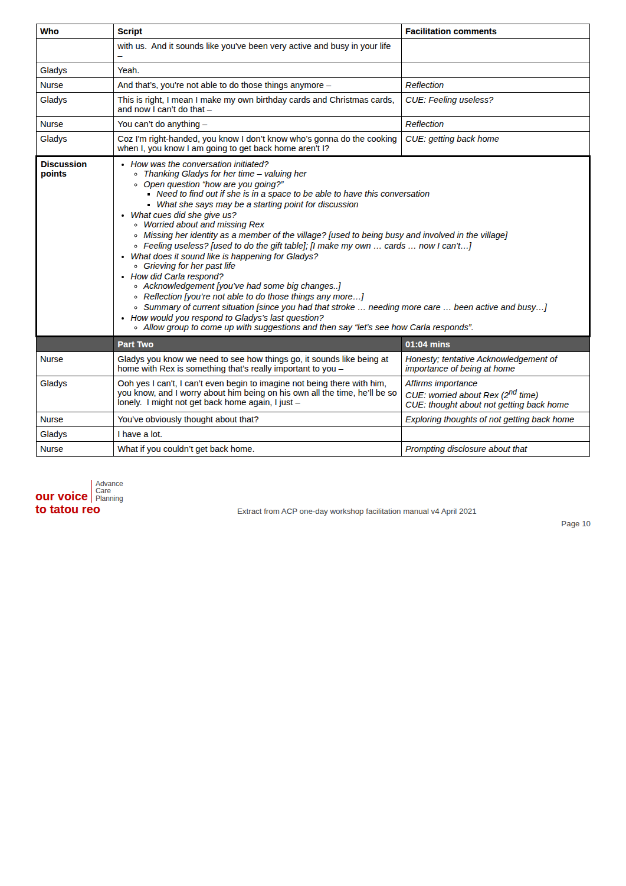| Who | Script | Facilitation comments |
| --- | --- | --- |
| | with us. And it sounds like you've been very active and busy in your life – | |
| Gladys | Yeah. | |
| Nurse | And that’s, you're not able to do those things anymore – | Reflection |
| Gladys | This is right, I mean I make my own birthday cards and Christmas cards, and now I can’t do that – | CUE: Feeling useless? |
| Nurse | You can’t do anything – | Reflection |
| Gladys | Coz I'm right-handed, you know I don’t know who’s gonna do the cooking when I, you know I am going to get back home aren't I? | CUE: getting back home |
| Discussion points | How was the conversation initiated? Thanking Gladys for her time – valuing her Open question “how are you going?” Need to find out if she is in a space to be able to have this conversation What she says may be a starting point for discussion What cues did she give us? Worried about and missing Rex Missing her identity as a member of the village? [used to being busy and involved in the village] Feeling useless? [used to do the gift table]; [I make my own … cards … now I can’t…] What does it sound like is happening for Gladys? Grieving for her past life How did Carla respond? Acknowledgement [you’ve had some big changes..] Reflection [you’re not able to do those things any more…] Summary of current situation [since you had that stroke … needing more care … been active and busy…] How would you respond to Gladys’s last question? Allow group to come up with suggestions and then say “let’s see how Carla responds”. |
| | Part Two | 01:04 mins |
| Nurse | Gladys you know we need to see how things go, it sounds like being at home with Rex is something that’s really important to you – | Honesty; tentative Acknowledgement of importance of being at home |
| Gladys | Ooh yes I can't, I can’t even begin to imagine not being there with him, you know, and I worry about him being on his own all the time, he’ll be so lonely. I might not get back home again, I just – | Affirms importance CUE: worried about Rex (2 nd time) CUE: thought about not getting back home |
| Nurse | You’ve obviously thought about that? | Exploring thoughts of not getting back home |
| Gladys | I have a lot. | |
| Nurse | What if you couldn’t get back home. | Prompting disclosure about that |
our voice Advance
Care
Planning
to tatou reo
Extract from ACP one-day workshop facilitation manual v4 April 2021
Page 10